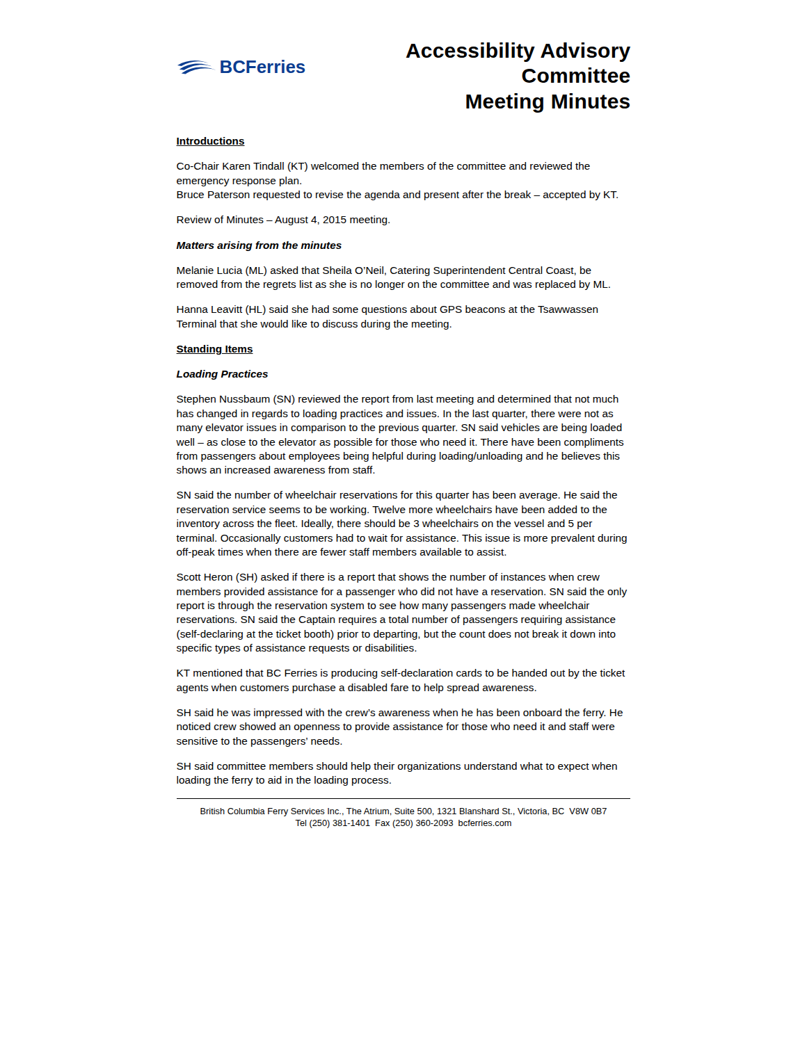BCFerries
Accessibility Advisory Committee
Meeting Minutes
Introductions
Co-Chair Karen Tindall (KT) welcomed the members of the committee and reviewed the emergency response plan.
Bruce Paterson requested to revise the agenda and present after the break – accepted by KT.
Review of Minutes – August 4, 2015 meeting.
Matters arising from the minutes
Melanie Lucia (ML) asked that Sheila O’Neil, Catering Superintendent Central Coast, be removed from the regrets list as she is no longer on the committee and was replaced by ML.
Hanna Leavitt (HL) said she had some questions about GPS beacons at the Tsawwassen Terminal that she would like to discuss during the meeting.
Standing Items
Loading Practices
Stephen Nussbaum (SN) reviewed the report from last meeting and determined that not much has changed in regards to loading practices and issues. In the last quarter, there were not as many elevator issues in comparison to the previous quarter. SN said vehicles are being loaded well – as close to the elevator as possible for those who need it. There have been compliments from passengers about employees being helpful during loading/unloading and he believes this shows an increased awareness from staff.
SN said the number of wheelchair reservations for this quarter has been average. He said the reservation service seems to be working. Twelve more wheelchairs have been added to the inventory across the fleet. Ideally, there should be 3 wheelchairs on the vessel and 5 per terminal. Occasionally customers had to wait for assistance. This issue is more prevalent during off-peak times when there are fewer staff members available to assist.
Scott Heron (SH) asked if there is a report that shows the number of instances when crew members provided assistance for a passenger who did not have a reservation. SN said the only report is through the reservation system to see how many passengers made wheelchair reservations. SN said the Captain requires a total number of passengers requiring assistance (self-declaring at the ticket booth) prior to departing, but the count does not break it down into specific types of assistance requests or disabilities.
KT mentioned that BC Ferries is producing self-declaration cards to be handed out by the ticket agents when customers purchase a disabled fare to help spread awareness.
SH said he was impressed with the crew’s awareness when he has been onboard the ferry. He noticed crew showed an openness to provide assistance for those who need it and staff were sensitive to the passengers’ needs.
SH said committee members should help their organizations understand what to expect when loading the ferry to aid in the loading process.
British Columbia Ferry Services Inc., The Atrium, Suite 500, 1321 Blanshard St., Victoria, BC V8W 0B7
Tel (250) 381-1401 Fax (250) 360-2093 bcferries.com